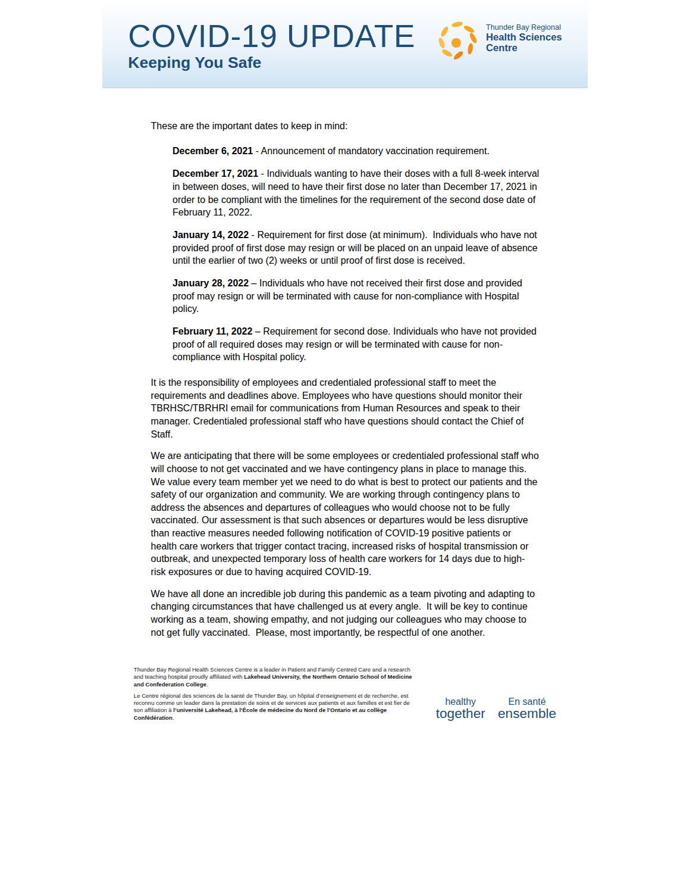COVID-19 UPDATE
Keeping You Safe
Thunder Bay Regional
Health Sciences
Centre
These are the important dates to keep in mind:
December 6, 2021 - Announcement of mandatory vaccination requirement.
December 17, 2021 - Individuals wanting to have their doses with a full 8-week interval in between doses, will need to have their first dose no later than December 17, 2021 in order to be compliant with the timelines for the requirement of the second dose date of February 11, 2022.
January 14, 2022 - Requirement for first dose (at minimum). Individuals who have not provided proof of first dose may resign or will be placed on an unpaid leave of absence until the earlier of two (2) weeks or until proof of first dose is received.
January 28, 2022 – Individuals who have not received their first dose and provided proof may resign or will be terminated with cause for non-compliance with Hospital policy.
February 11, 2022 – Requirement for second dose. Individuals who have not provided proof of all required doses may resign or will be terminated with cause for non-compliance with Hospital policy.
It is the responsibility of employees and credentialed professional staff to meet the requirements and deadlines above. Employees who have questions should monitor their TBRHSC/TBRHRI email for communications from Human Resources and speak to their manager. Credentialed professional staff who have questions should contact the Chief of Staff.
We are anticipating that there will be some employees or credentialed professional staff who will choose to not get vaccinated and we have contingency plans in place to manage this. We value every team member yet we need to do what is best to protect our patients and the safety of our organization and community. We are working through contingency plans to address the absences and departures of colleagues who would choose not to be fully vaccinated. Our assessment is that such absences or departures would be less disruptive than reactive measures needed following notification of COVID-19 positive patients or health care workers that trigger contact tracing, increased risks of hospital transmission or outbreak, and unexpected temporary loss of health care workers for 14 days due to high-risk exposures or due to having acquired COVID-19.
We have all done an incredible job during this pandemic as a team pivoting and adapting to changing circumstances that have challenged us at every angle. It will be key to continue working as a team, showing empathy, and not judging our colleagues who may choose to not get fully vaccinated. Please, most importantly, be respectful of one another.
Thunder Bay Regional Health Sciences Centre is a leader in Patient and Family Centred Care and a research and teaching hospital proudly affiliated with Lakehead University, the Northern Ontario School of Medicine and Confederation College.
Le Centre régional des sciences de la santé de Thunder Bay, un hôpital d’enseignement et de recherche, est reconnu comme un leader dans la prestation de soins et de services aux patients et aux familles et est fier de son affiliation à l’université Lakehead, à l’École de médecine du Nord de l’Ontario et au collège Confédération.
healthy together
En santé ensemble